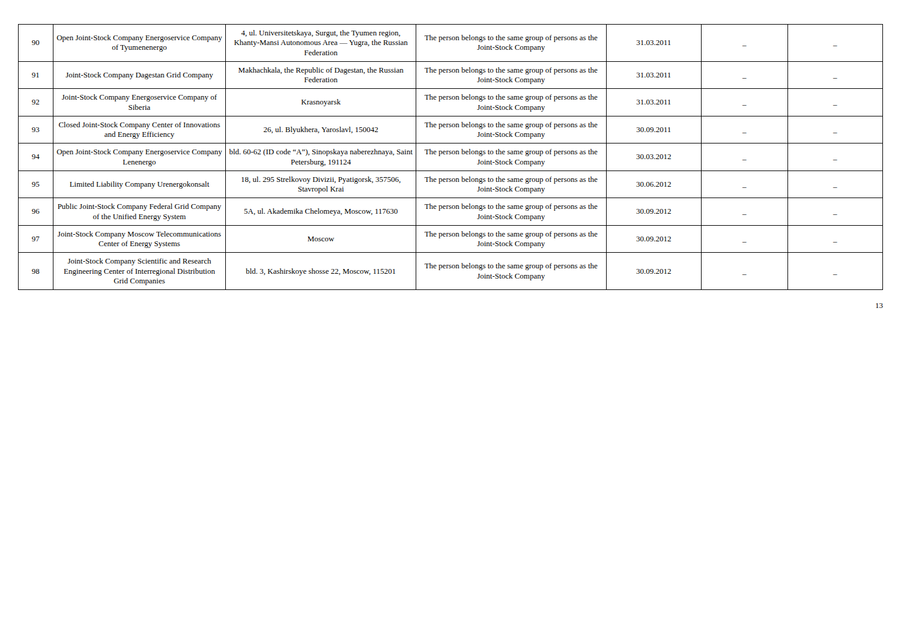| 90 | Open Joint-Stock Company Energoservice Company of Tyumenenergo | 4, ul. Universitetskaya, Surgut, the Tyumen region, Khanty-Mansi Autonomous Area — Yugra, the Russian Federation | The person belongs to the same group of persons as the Joint-Stock Company | 31.03.2011 | _ | _ |
| 91 | Joint-Stock Company Dagestan Grid Company | Makhachkala, the Republic of Dagestan, the Russian Federation | The person belongs to the same group of persons as the Joint-Stock Company | 31.03.2011 | _ | _ |
| 92 | Joint-Stock Company Energoservice Company of Siberia | Krasnoyarsk | The person belongs to the same group of persons as the Joint-Stock Company | 31.03.2011 | _ | _ |
| 93 | Closed Joint-Stock Company Center of Innovations and Energy Efficiency | 26, ul. Blyukhera, Yaroslavl, 150042 | The person belongs to the same group of persons as the Joint-Stock Company | 30.09.2011 | _ | _ |
| 94 | Open Joint-Stock Company Energoservice Company Lenenergo | bld. 60-62 (ID code “A”), Sinopskaya naberezhnaya, Saint Petersburg, 191124 | The person belongs to the same group of persons as the Joint-Stock Company | 30.03.2012 | _ | _ |
| 95 | Limited Liability Company Urenergokonsalt | 18, ul. 295 Strelkovoy Divizii, Pyatigorsk, 357506, Stavropol Krai | The person belongs to the same group of persons as the Joint-Stock Company | 30.06.2012 | _ | _ |
| 96 | Public Joint-Stock Company Federal Grid Company of the Unified Energy System | 5A, ul. Akademika Chelomeya, Moscow, 117630 | The person belongs to the same group of persons as the Joint-Stock Company | 30.09.2012 | _ | _ |
| 97 | Joint-Stock Company Moscow Telecommunications Center of Energy Systems | Moscow | The person belongs to the same group of persons as the Joint-Stock Company | 30.09.2012 | _ | _ |
| 98 | Joint-Stock Company Scientific and Research Engineering Center of Interregional Distribution Grid Companies | bld. 3, Kashirskoye shosse 22, Moscow, 115201 | The person belongs to the same group of persons as the Joint-Stock Company | 30.09.2012 | _ | _ |
13